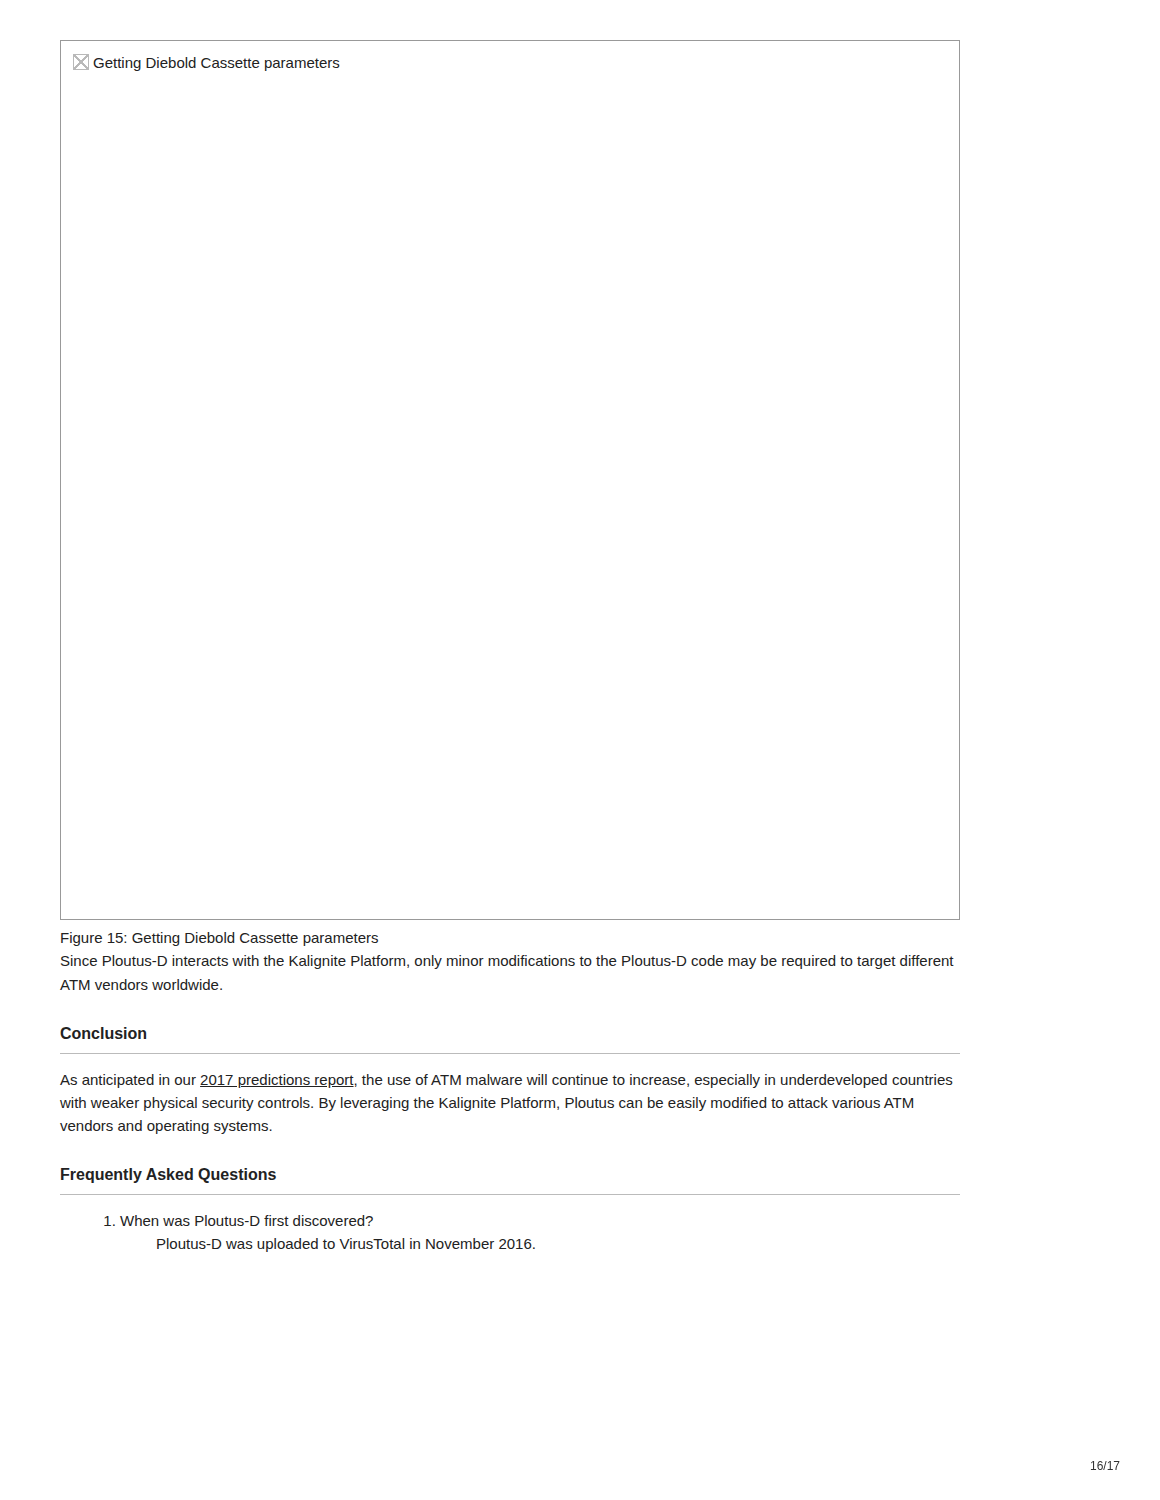Getting Diebold Cassette parameters
Figure 15: Getting Diebold Cassette parameters
Since Ploutus-D interacts with the Kalignite Platform, only minor modifications to the Ploutus-D code may be required to target different ATM vendors worldwide.
Conclusion
As anticipated in our 2017 predictions report, the use of ATM malware will continue to increase, especially in underdeveloped countries with weaker physical security controls. By leveraging the Kalignite Platform, Ploutus can be easily modified to attack various ATM vendors and operating systems.
Frequently Asked Questions
When was Ploutus-D first discovered? Ploutus-D was uploaded to VirusTotal in November 2016.
16/17